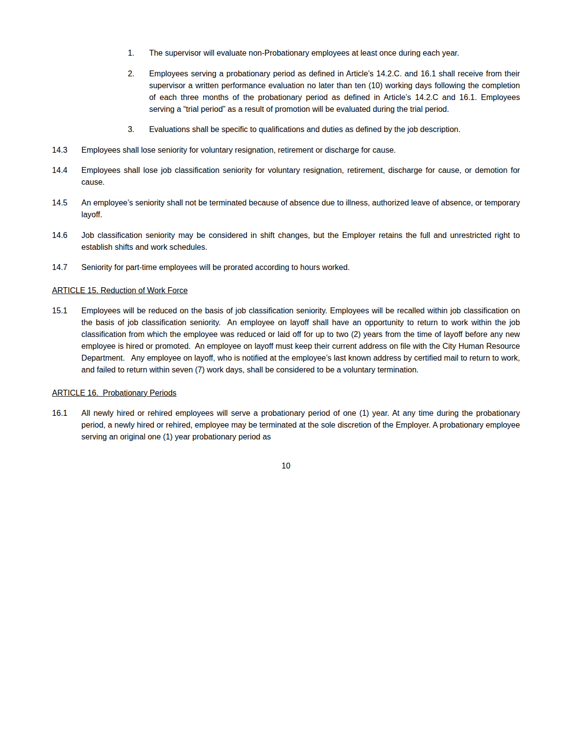1. The supervisor will evaluate non-Probationary employees at least once during each year.
2. Employees serving a probationary period as defined in Article’s 14.2.C. and 16.1 shall receive from their supervisor a written performance evaluation no later than ten (10) working days following the completion of each three months of the probationary period as defined in Article’s 14.2.C and 16.1. Employees serving a “trial period” as a result of promotion will be evaluated during the trial period.
3. Evaluations shall be specific to qualifications and duties as defined by the job description.
14.3 Employees shall lose seniority for voluntary resignation, retirement or discharge for cause.
14.4 Employees shall lose job classification seniority for voluntary resignation, retirement, discharge for cause, or demotion for cause.
14.5 An employee’s seniority shall not be terminated because of absence due to illness, authorized leave of absence, or temporary layoff.
14.6 Job classification seniority may be considered in shift changes, but the Employer retains the full and unrestricted right to establish shifts and work schedules.
14.7 Seniority for part-time employees will be prorated according to hours worked.
ARTICLE 15. Reduction of Work Force
15.1 Employees will be reduced on the basis of job classification seniority. Employees will be recalled within job classification on the basis of job classification seniority. An employee on layoff shall have an opportunity to return to work within the job classification from which the employee was reduced or laid off for up to two (2) years from the time of layoff before any new employee is hired or promoted. An employee on layoff must keep their current address on file with the City Human Resource Department. Any employee on layoff, who is notified at the employee’s last known address by certified mail to return to work, and failed to return within seven (7) work days, shall be considered to be a voluntary termination.
ARTICLE 16. Probationary Periods
16.1 All newly hired or rehired employees will serve a probationary period of one (1) year. At any time during the probationary period, a newly hired or rehired, employee may be terminated at the sole discretion of the Employer. A probationary employee serving an original one (1) year probationary period as
10